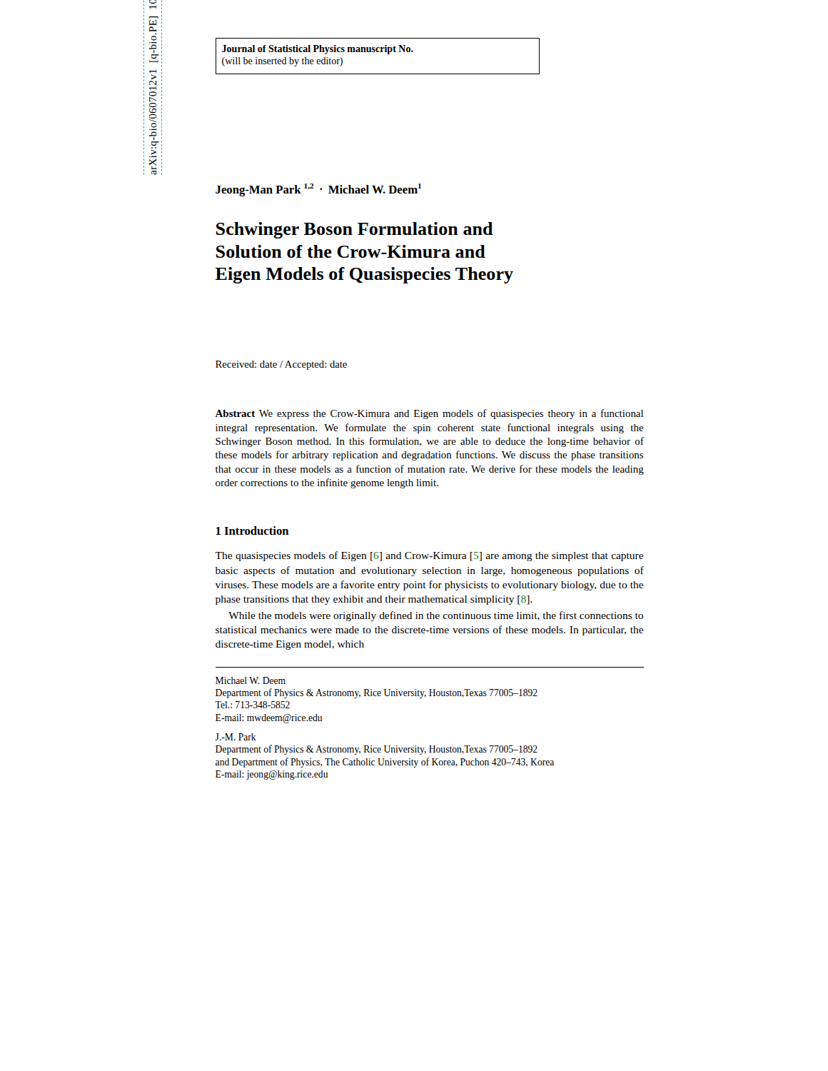arXiv:q-bio/0607012v1 [q-bio.PE] 10 Jul 2006
Journal of Statistical Physics manuscript No.
(will be inserted by the editor)
Jeong-Man Park 1,2 · Michael W. Deem1
Schwinger Boson Formulation and
Solution of the Crow-Kimura and
Eigen Models of Quasispecies Theory
Received: date / Accepted: date
Abstract We express the Crow-Kimura and Eigen models of quasispecies theory in a functional integral representation. We formulate the spin coherent state functional integrals using the Schwinger Boson method. In this formulation, we are able to deduce the long-time behavior of these models for arbitrary replication and degradation functions. We discuss the phase transitions that occur in these models as a function of mutation rate. We derive for these models the leading order corrections to the infinite genome length limit.
1 Introduction
The quasispecies models of Eigen [6] and Crow-Kimura [5] are among the simplest that capture basic aspects of mutation and evolutionary selection in large, homogeneous populations of viruses. These models are a favorite entry point for physicists to evolutionary biology, due to the phase transitions that they exhibit and their mathematical simplicity [8].
While the models were originally defined in the continuous time limit, the first connections to statistical mechanics were made to the discrete-time versions of these models. In particular, the discrete-time Eigen model, which
Michael W. Deem
Department of Physics & Astronomy, Rice University, Houston,Texas 77005–1892
Tel.: 713-348-5852
E-mail: mwdeem@rice.edu
J.-M. Park
Department of Physics & Astronomy, Rice University, Houston,Texas 77005–1892
and Department of Physics, The Catholic University of Korea, Puchon 420–743, Korea
E-mail: jeong@king.rice.edu